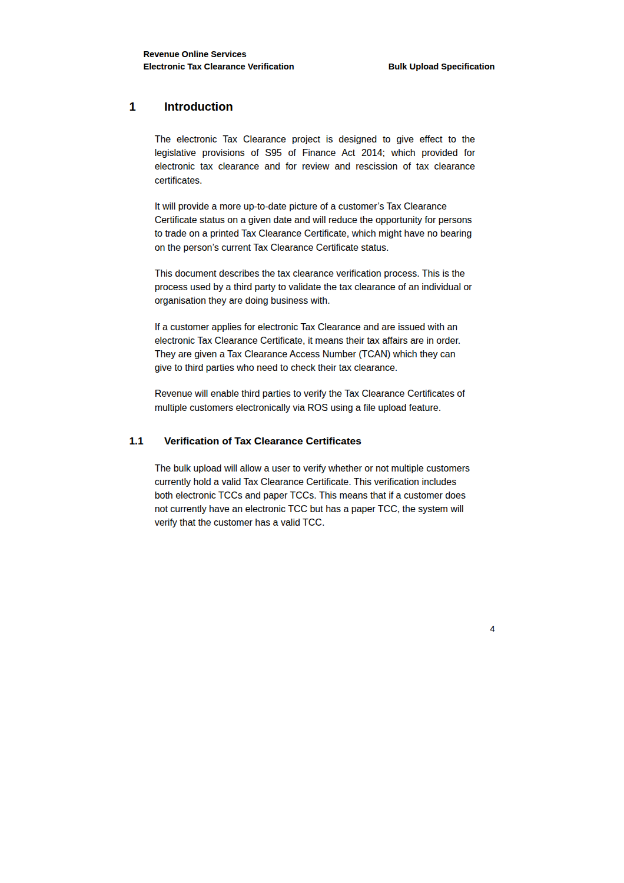Revenue Online Services Electronic Tax Clearance Verification Bulk Upload Specification
1 Introduction
The electronic Tax Clearance project is designed to give effect to the legislative provisions of S95 of Finance Act 2014; which provided for electronic tax clearance and for review and rescission of tax clearance certificates.
It will provide a more up-to-date picture of a customer’s Tax Clearance Certificate status on a given date and will reduce the opportunity for persons to trade on a printed Tax Clearance Certificate, which might have no bearing on the person’s current Tax Clearance Certificate status.
This document describes the tax clearance verification process. This is the process used by a third party to validate the tax clearance of an individual or organisation they are doing business with.
If a customer applies for electronic Tax Clearance and are issued with an electronic Tax Clearance Certificate, it means their tax affairs are in order. They are given a Tax Clearance Access Number (TCAN) which they can give to third parties who need to check their tax clearance.
Revenue will enable third parties to verify the Tax Clearance Certificates of multiple customers electronically via ROS using a file upload feature.
1.1 Verification of Tax Clearance Certificates
The bulk upload will allow a user to verify whether or not multiple customers currently hold a valid Tax Clearance Certificate. This verification includes both electronic TCCs and paper TCCs. This means that if a customer does not currently have an electronic TCC but has a paper TCC, the system will verify that the customer has a valid TCC.
4